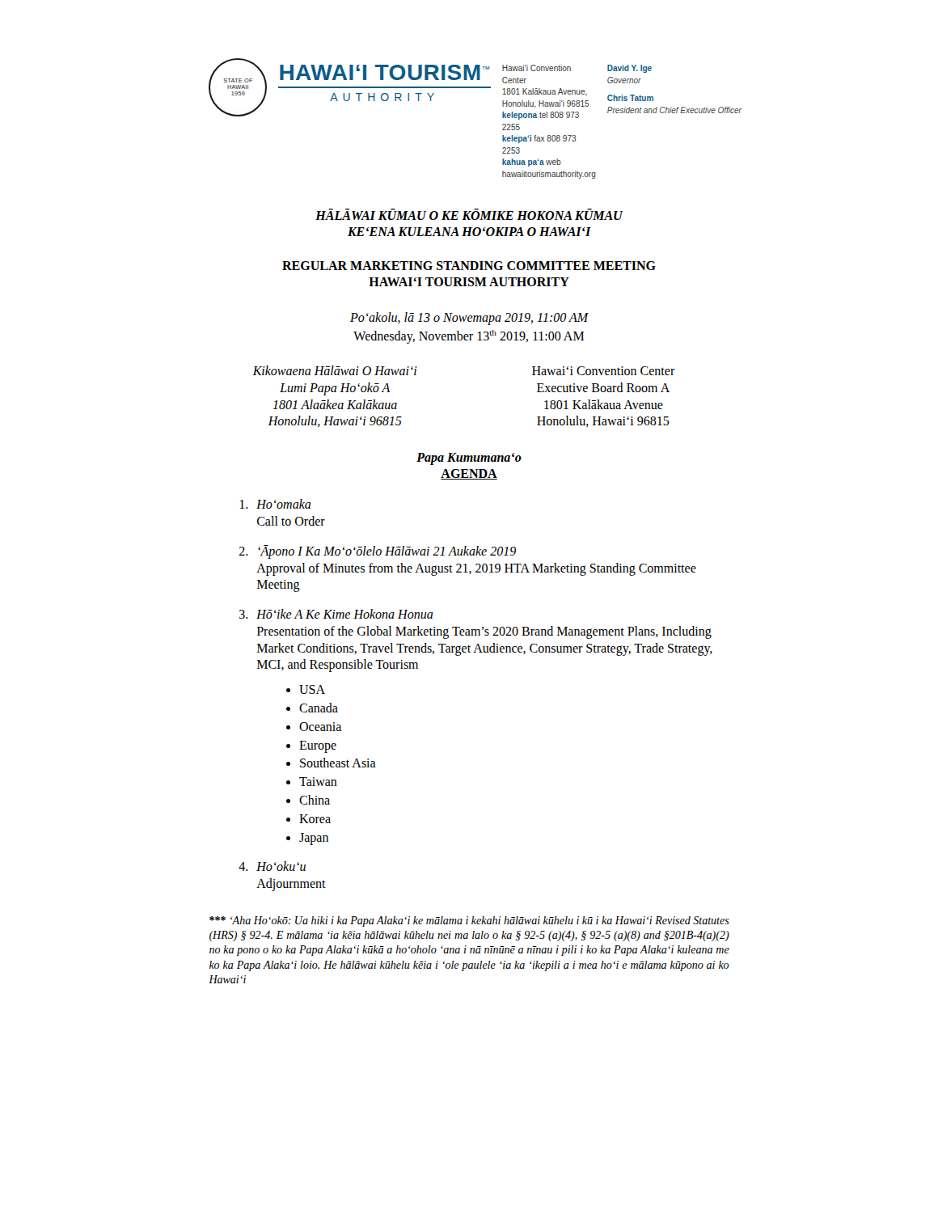STATE OF HAWAII
1959
HAWAIʻI TOURISM™
AUTHORITY
Hawaiʻi Convention Center
1801 Kalākaua Avenue, Honolulu, Hawaiʻi 96815
kelepona tel 808 973 2255
kelepaʻi fax 808 973 2253
kahua paʻa web hawaiitourismauthority.org
David Y. Ige
Governor
Chris Tatum
President and Chief Executive Officer
HĀLĀWAI KŪMAU O KE KŌMIKE HOKONA KŪMAU
KEʻENA KULEANA HOʻOKIPA O HAWAIʻI
REGULAR MARKETING STANDING COMMITTEE MEETING
HAWAIʻI TOURISM AUTHORITY
Poʻakolu, lā 13 o Nowemapa 2019, 11:00 AM
Wednesday, November 13th 2019, 11:00 AM
| Kikowaena Hālāwai O Hawaiʻi Lumi Papa Hoʻokō A 1801 Alaākea Kalākaua Honolulu, Hawaiʻi 96815 | Hawaiʻi Convention Center Executive Board Room A 1801 Kalākaua Avenue Honolulu, Hawaiʻi 96815 |
Papa Kumumanaʻo
AGENDA
Hoʻomaka Call to Order
ʻĀpono I Ka Moʻoʻōlelo Hālāwai 21 Aukake 2019 Approval of Minutes from the August 21, 2019 HTA Marketing Standing Committee Meeting
Hōʻike A Ke Kime Hokona Honua Presentation of the Global Marketing Team’s 2020 Brand Management Plans, Including Market Conditions, Travel Trends, Target Audience, Consumer Strategy, Trade Strategy, MCI, and Responsible Tourism
USA
Canada
Oceania
Europe
Southeast Asia
Taiwan
China
Korea
Japan
Hoʻokuʻu Adjournment
*** ʻAha Hoʻokō: Ua hiki i ka Papa Alakaʻi ke mālama i kekahi hālāwai kūhelu i kū i ka Hawaiʻi Revised Statutes (HRS) § 92-4. E mālama ʻia kēia hālāwai kūhelu nei ma lalo o ka § 92-5 (a)(4), § 92-5 (a)(8) and §201B-4(a)(2) no ka pono o ko ka Papa Alakaʻi kūkā a hoʻoholo ʻana i nā nīnūnē a nīnau i pili i ko ka Papa Alakaʻi kuleana me ko ka Papa Alakaʻi loio. He hālāwai kūhelu kēia i ʻole paulele ʻia ka ʻikepili a i mea hoʻi e mālama kūpono ai ko Hawaiʻi